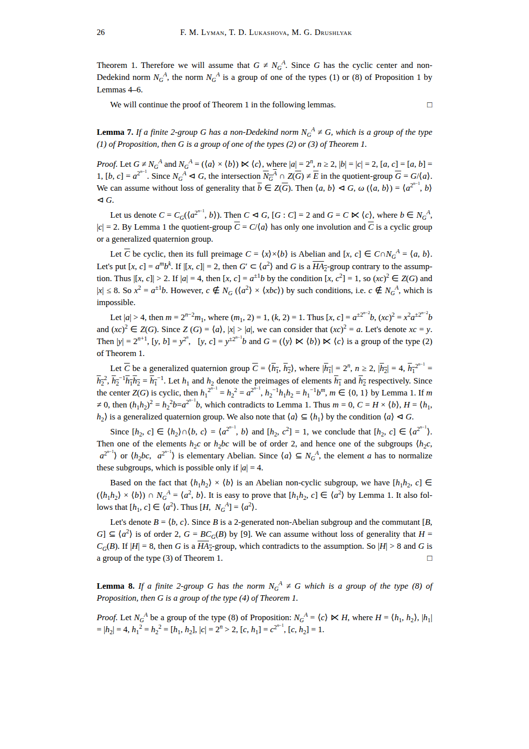26 F. M. Lyman, T. D. Lukashova, M. G. Drushlyak
Theorem 1. Therefore we will assume that G ≠ NGA. Since G has the cyclic center and non-Dedekind norm NGA, the norm NGA is a group of one of the types (1) or (8) of Proposition 1 by Lemmas 4–6.
We will continue the proof of Theorem 1 in the following lemmas. □
Lemma 7. If a finite 2-group G has a non-Dedekind norm NGA ≠ G, which is a group of the type (1) of Proposition, then G is a group of one of the types (2) or (3) of Theorem 1.
Proof. Let G ≠ NGA and NGA = (⟨a⟩ × ⟨b⟩) ⋉ ⟨c⟩, where |a| = 2n, n ≥ 2, |b| = |c| = 2, [a, c] = [a, b] = 1, [b, c] = a2n−1. Since NGA ⊲ G, the intersection NGA ∩ Z(G) ≠ E in the quotient-group G = G/⟨a⟩. We can assume without loss of generality that b ∈ Z(G). Then ⟨a, b⟩ ⊲ G, ω (⟨a, b⟩) = ⟨a2n−1, b⟩ ⊲ G.
Let us denote C = CG(⟨a2n−1, b⟩). Then C ⊲ G, [G : C] = 2 and G = C ⋉ ⟨c⟩, where b ∈ NGA, |c| = 2. By Lemma 1 the quotient-group C = C/⟨a⟩ has only one involution and C is a cyclic group or a generalized quaternion group.
Let C be cyclic, then its full preimage C = ⟨x⟩×⟨b⟩ is Abelian and [x, c] ∈ C∩NGA = ⟨a, b⟩. Let's put [x, c] = ambk. If |[x, c]| = 2, then G′ ⊂ ⟨a2⟩ and G is a HA2-group contrary to the assumption. Thus |[x, c]| > 2. If |a| = 4, then [x, c] = a±1b by the condition [x, c2] = 1, so (xc)2 ∈ Z(G) and |x| ≤ 8. So x2 = a±1b. However, c ∉ NG (⟨a2⟩ × ⟨xbc⟩) by such conditions, i.e. c ∉ NGA, which is impossible.
Let |a| > 4, then m = 2n−2m1, where (m1, 2) = 1, (k, 2) = 1. Thus [x, c] = a±2n−2b, (xc)2 = x2a±2n−2b and (xc)2 ∈ Z(G). Since Z (G) = ⟨a⟩, |x| > |a|, we can consider that (xc)2 = a. Let's denote xc = y. Then |y| = 2n+1, [y, b] = y2n, [y, c] = y±2n−1b and G = (⟨y⟩ ⋉ ⟨b⟩) ⋉ ⟨c⟩ is a group of the type (2) of Theorem 1.
Let C be a generalized quaternion group C = ⟨h1, h2⟩, where |h1| = 2n, n ≥ 2, |h2| = 4, h12n−1 = h22, h2−1h1h2 = h1−1. Let h1 and h2 denote the preimages of elements h1 and h2 respectively. Since the center Z(G) is cyclic, then h12n−1 = h22 = a2n−1, h2−1h1h2 = h1−1bm, m ∈ {0, 1} by Lemma 1. If m ≠ 0, then (h1h2)2 = h22b=a2n−1b, which contradicts to Lemma 1. Thus m = 0, C = H × ⟨b⟩, H = ⟨h1, h2⟩ is a generalized quaternion group. We also note that ⟨a⟩ ⊆ ⟨h1⟩ by the condition ⟨a⟩ ⊲ G.
Since [h2, c] ∈ ⟨h2⟩∩⟨b, c⟩ = ⟨a2n−1, b⟩ and [h2, c2] = 1, we conclude that [h2, c] ∈ ⟨a2n−1⟩. Then one of the elements h2c or h2bc will be of order 2, and hence one of the subgroups ⟨h2c, a2n−1⟩ or ⟨h2bc, a2n−1⟩ is elementary Abelian. Since ⟨a⟩ ⊆ NGA, the element a has to normalize these subgroups, which is possible only if |a| = 4.
Based on the fact that ⟨h1h2⟩ × ⟨b⟩ is an Abelian non-cyclic subgroup, we have [h1h2, c] ∈ (⟨h1h2⟩ × ⟨b⟩) ∩ NGA = ⟨a2, b⟩. It is easy to prove that [h1h2, c] ∈ ⟨a2⟩ by Lemma 1. It also follows that [h1, c] ∈ ⟨a2⟩. Thus [H, NGA] = ⟨a2⟩.
Let's denote B = ⟨b, c⟩. Since B is a 2-generated non-Abelian subgroup and the commutant [B, G] ⊆ ⟨a2⟩ is of order 2, G = BCG(B) by [9]. We can assume without loss of generality that H = CG(B). If |H| = 8, then G is a HA2-group, which contradicts to the assumption. So |H| > 8 and G is a group of the type (3) of Theorem 1. □
Lemma 8. If a finite 2-group G has the norm NGA ≠ G which is a group of the type (8) of Proposition, then G is a group of the type (4) of Theorem 1.
Proof. Let NGA be a group of the type (8) of Proposition: NGA = ⟨c⟩ ⋉ H, where H = ⟨h1, h2⟩, |h1| = |h2| = 4, h12 = h22 = [h1, h2], |c| = 2n > 2, [c, h1] = c2n−1, [c, h2] = 1.